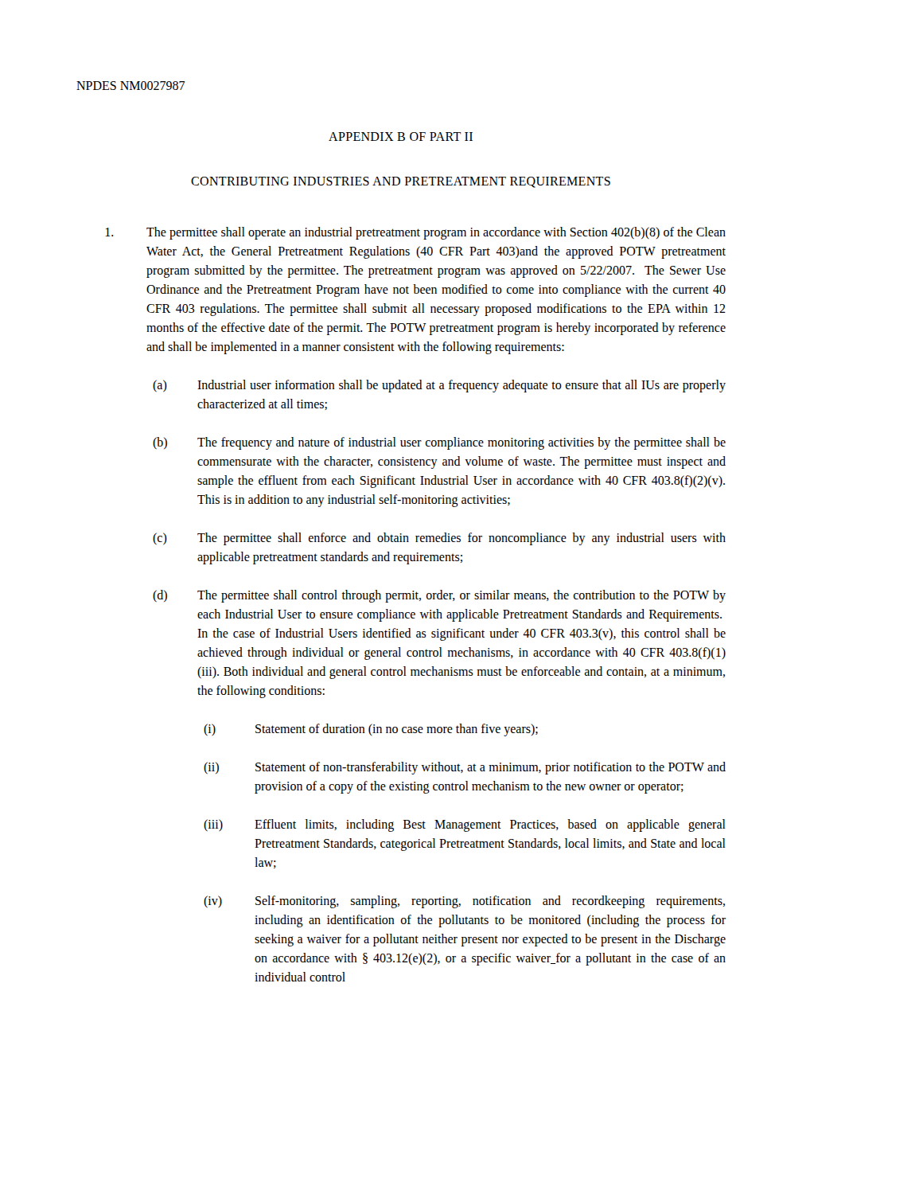NPDES NM0027987
APPENDIX B OF PART II
CONTRIBUTING INDUSTRIES AND PRETREATMENT REQUIREMENTS
The permittee shall operate an industrial pretreatment program in accordance with Section 402(b)(8) of the Clean Water Act, the General Pretreatment Regulations (40 CFR Part 403)and the approved POTW pretreatment program submitted by the permittee. The pretreatment program was approved on 5/22/2007. The Sewer Use Ordinance and the Pretreatment Program have not been modified to come into compliance with the current 40 CFR 403 regulations. The permittee shall submit all necessary proposed modifications to the EPA within 12 months of the effective date of the permit. The POTW pretreatment program is hereby incorporated by reference and shall be implemented in a manner consistent with the following requirements:
Industrial user information shall be updated at a frequency adequate to ensure that all IUs are properly characterized at all times;
The frequency and nature of industrial user compliance monitoring activities by the permittee shall be commensurate with the character, consistency and volume of waste. The permittee must inspect and sample the effluent from each Significant Industrial User in accordance with 40 CFR 403.8(f)(2)(v). This is in addition to any industrial self-monitoring activities;
The permittee shall enforce and obtain remedies for noncompliance by any industrial users with applicable pretreatment standards and requirements;
The permittee shall control through permit, order, or similar means, the contribution to the POTW by each Industrial User to ensure compliance with applicable Pretreatment Standards and Requirements. In the case of Industrial Users identified as significant under 40 CFR 403.3(v), this control shall be achieved through individual or general control mechanisms, in accordance with 40 CFR 403.8(f)(1)(iii). Both individual and general control mechanisms must be enforceable and contain, at a minimum, the following conditions:
Statement of duration (in no case more than five years);
Statement of non-transferability without, at a minimum, prior notification to the POTW and provision of a copy of the existing control mechanism to the new owner or operator;
Effluent limits, including Best Management Practices, based on applicable general Pretreatment Standards, categorical Pretreatment Standards, local limits, and State and local law;
Self-monitoring, sampling, reporting, notification and recordkeeping requirements, including an identification of the pollutants to be monitored (including the process for seeking a waiver for a pollutant neither present nor expected to be present in the Discharge on accordance with § 403.12(e)(2), or a specific waiver for a pollutant in the case of an individual control